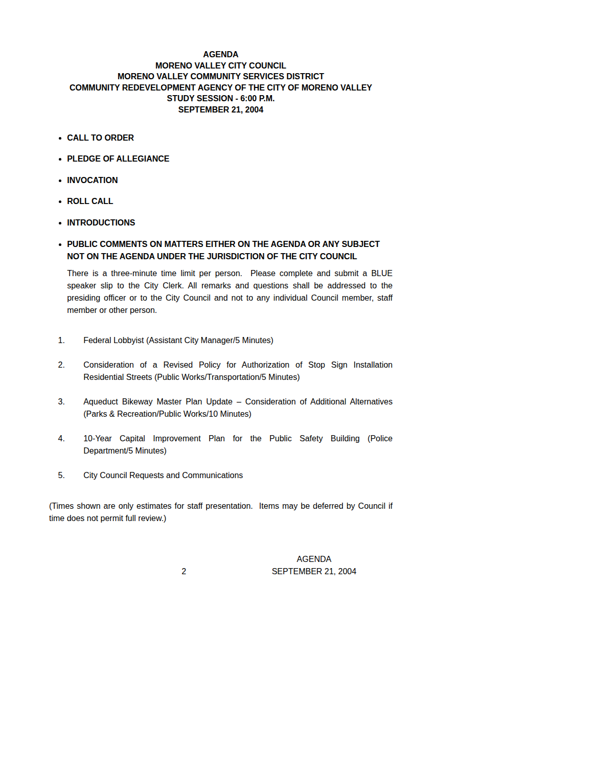AGENDA
MORENO VALLEY CITY COUNCIL
MORENO VALLEY COMMUNITY SERVICES DISTRICT
COMMUNITY REDEVELOPMENT AGENCY OF THE CITY OF MORENO VALLEY
STUDY SESSION - 6:00 P.M.
SEPTEMBER 21, 2004
CALL TO ORDER
PLEDGE OF ALLEGIANCE
INVOCATION
ROLL CALL
INTRODUCTIONS
PUBLIC COMMENTS ON MATTERS EITHER ON THE AGENDA OR ANY SUBJECT NOT ON THE AGENDA UNDER THE JURISDICTION OF THE CITY COUNCIL
There is a three-minute time limit per person. Please complete and submit a BLUE speaker slip to the City Clerk. All remarks and questions shall be addressed to the presiding officer or to the City Council and not to any individual Council member, staff member or other person.
Federal Lobbyist (Assistant City Manager/5 Minutes)
Consideration of a Revised Policy for Authorization of Stop Sign Installation Residential Streets (Public Works/Transportation/5 Minutes)
Aqueduct Bikeway Master Plan Update – Consideration of Additional Alternatives (Parks & Recreation/Public Works/10 Minutes)
10-Year Capital Improvement Plan for the Public Safety Building (Police Department/5 Minutes)
City Council Requests and Communications
(Times shown are only estimates for staff presentation. Items may be deferred by Council if time does not permit full review.)
AGENDA
2 SEPTEMBER 21, 2004